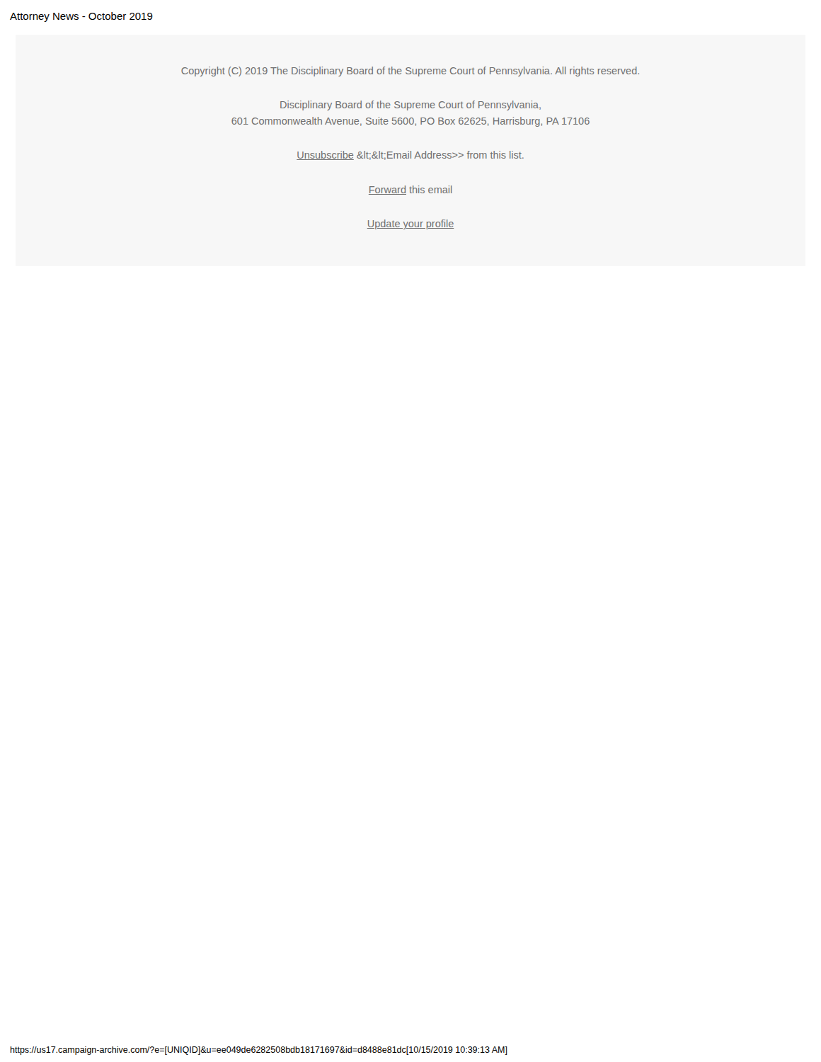Attorney News - October 2019
Copyright (C) 2019 The Disciplinary Board of the Supreme Court of Pennsylvania. All rights reserved.
Disciplinary Board of the Supreme Court of Pennsylvania,
601 Commonwealth Avenue, Suite 5600, PO Box 62625, Harrisburg, PA 17106
Unsubscribe &lt;&lt;Email Address>> from this list.
Forward this email
Update your profile
https://us17.campaign-archive.com/?e=[UNIQID]&u=ee049de6282508bdb18171697&id=d8488e81dc[10/15/2019 10:39:13 AM]